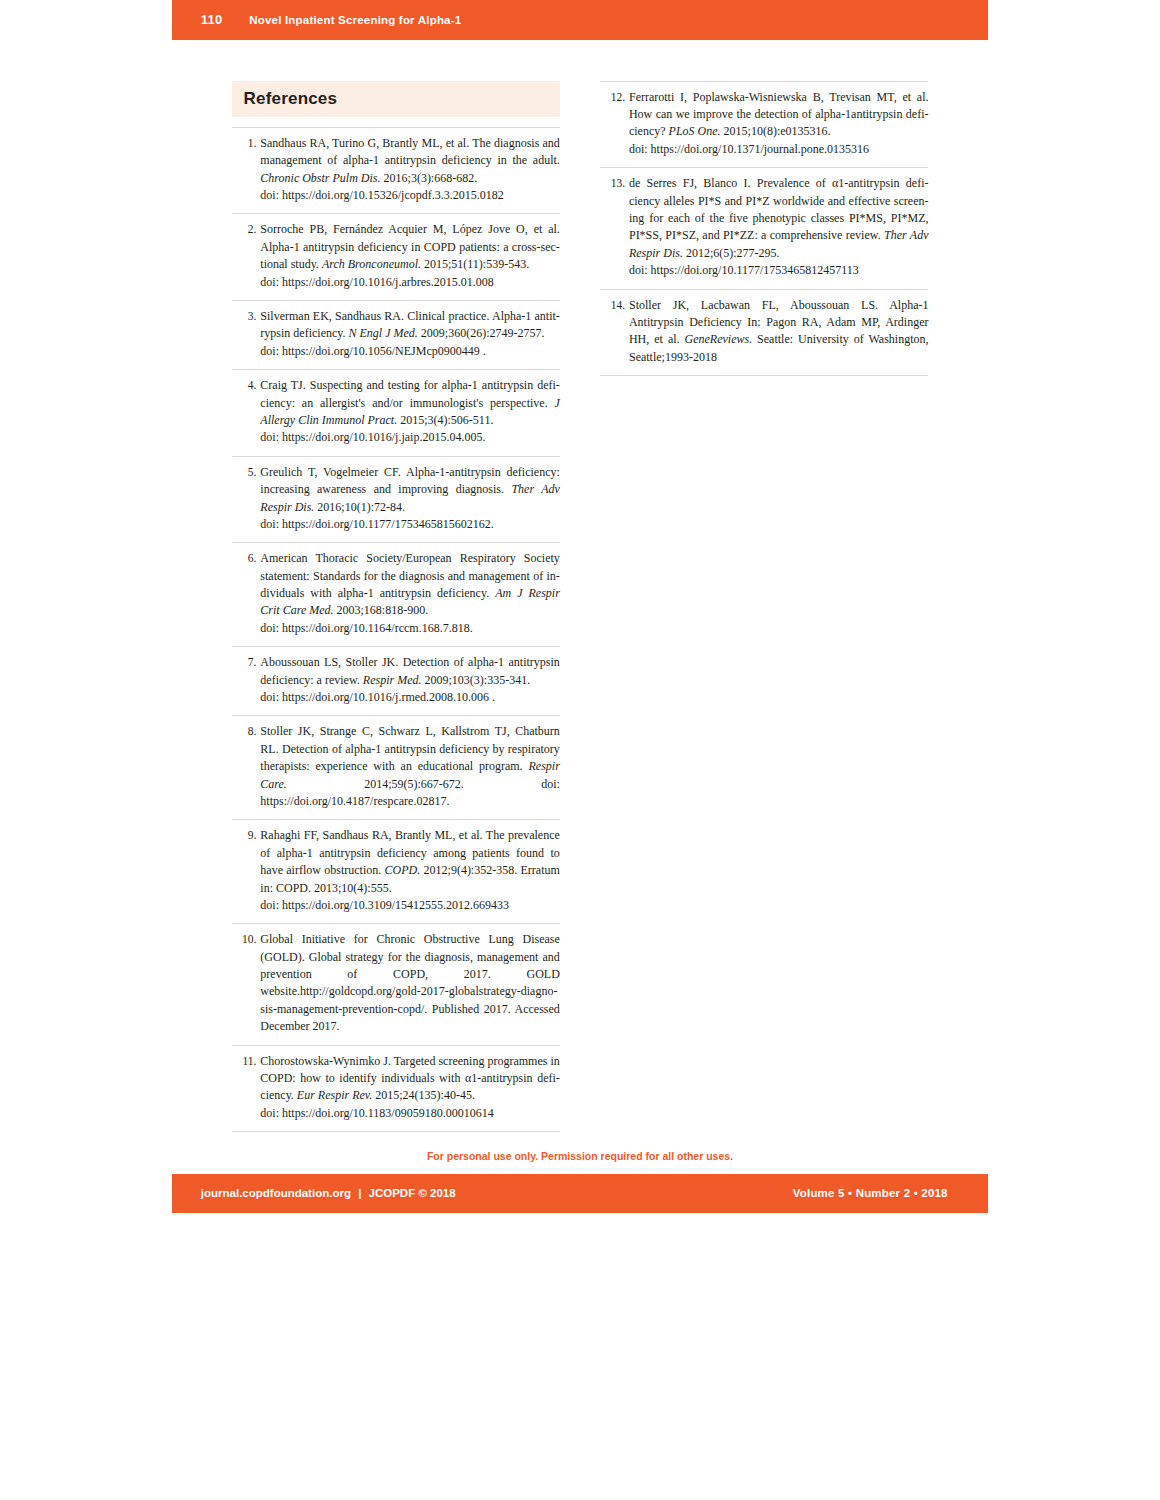110
Novel Inpatient Screening for Alpha-1
References
Sandhaus RA, Turino G, Brantly ML, et al. The diagnosis and management of alpha-1 antitrypsin deficiency in the adult. Chronic Obstr Pulm Dis. 2016;3(3):668-682. doi: https://doi.org/10.15326/jcopdf.3.3.2015.0182
Sorroche PB, Fernández Acquier M, López Jove O, et al. Alpha-1 antitrypsin deficiency in COPD patients: a cross-sectional study. Arch Bronconeumol. 2015;51(11):539-543. doi: https://doi.org/10.1016/j.arbres.2015.01.008
Silverman EK, Sandhaus RA. Clinical practice. Alpha-1 antitrypsin deficiency. N Engl J Med. 2009;360(26):2749-2757. doi: https://doi.org/10.1056/NEJMcp0900449 .
Craig TJ. Suspecting and testing for alpha-1 antitrypsin deficiency: an allergist's and/or immunologist's perspective. J Allergy Clin Immunol Pract. 2015;3(4):506-511. doi: https://doi.org/10.1016/j.jaip.2015.04.005.
Greulich T, Vogelmeier CF. Alpha-1-antitrypsin deficiency: increasing awareness and improving diagnosis. Ther Adv Respir Dis. 2016;10(1):72-84. doi: https://doi.org/10.1177/1753465815602162.
American Thoracic Society/European Respiratory Society statement: Standards for the diagnosis and management of individuals with alpha-1 antitrypsin deficiency. Am J Respir Crit Care Med. 2003;168:818-900. doi: https://doi.org/10.1164/rccm.168.7.818.
Aboussouan LS, Stoller JK. Detection of alpha-1 antitrypsin deficiency: a review. Respir Med. 2009;103(3):335-341. doi: https://doi.org/10.1016/j.rmed.2008.10.006 .
Stoller JK, Strange C, Schwarz L, Kallstrom TJ, Chatburn RL. Detection of alpha-1 antitrypsin deficiency by respiratory therapists: experience with an educational program. Respir Care. 2014;59(5):667-672. doi: https://doi.org/10.4187/respcare.02817.
Rahaghi FF, Sandhaus RA, Brantly ML, et al. The prevalence of alpha-1 antitrypsin deficiency among patients found to have airflow obstruction. COPD. 2012;9(4):352-358. Erratum in: COPD. 2013;10(4):555. doi: https://doi.org/10.3109/15412555.2012.669433
Global Initiative for Chronic Obstructive Lung Disease (GOLD). Global strategy for the diagnosis, management and prevention of COPD, 2017. GOLD website.http://goldcopd.org/gold-2017-globalstrategy-diagnosis-management-prevention-copd/. Published 2017. Accessed December 2017.
Chorostowska-Wynimko J. Targeted screening programmes in COPD: how to identify individuals with α1-antitrypsin deficiency. Eur Respir Rev. 2015;24(135):40-45. doi: https://doi.org/10.1183/09059180.00010614
Ferrarotti I, Poplawska-Wisniewska B, Trevisan MT, et al. How can we improve the detection of alpha-1antitrypsin deficiency? PLoS One. 2015;10(8):e0135316. doi: https://doi.org/10.1371/journal.pone.0135316
de Serres FJ, Blanco I. Prevalence of α1-antitrypsin deficiency alleles PI*S and PI*Z worldwide and effective screening for each of the five phenotypic classes PI*MS, PI*MZ, PI*SS, PI*SZ, and PI*ZZ: a comprehensive review. Ther Adv Respir Dis. 2012;6(5):277-295. doi: https://doi.org/10.1177/1753465812457113
Stoller JK, Lacbawan FL, Aboussouan LS. Alpha-1 Antitrypsin Deficiency In: Pagon RA, Adam MP, Ardinger HH, et al. GeneReviews. Seattle: University of Washington, Seattle;1993-2018
For personal use only. Permission required for all other uses.
journal.copdfoundation.org | JCOPDF © 2018
Volume 5 • Number 2 • 2018